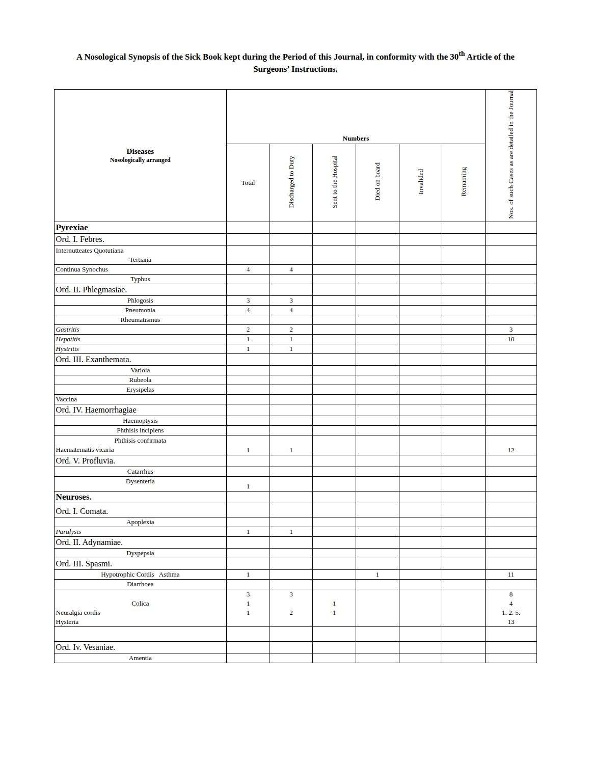A Nosological Synopsis of the Sick Book kept during the Period of this Journal, in conformity with the 30th Article of the Surgeons’ Instructions.
| Diseases Nosologically arranged | Numbers | Nos. of such Cases as are detailed in the Journal |
| --- | --- | --- |
| Total | Discharged to Duty | Sent to the Hospital | Died on board | Invalided | Remaining |
| Pyrexiae | | | | | | | |
| Ord. I. Febres. | | | | | | | |
| Internutteates Quotutiana Tertiana | | | | | | | |
| Continua Synochus | 4 | 4 | | | | | |
| Typhus | | | | | | | |
| Ord. II. Phlegmasiae. | | | | | | | |
| Phlogosis | 3 | 3 | | | | | |
| Pneumonia | 4 | 4 | | | | | |
| Rheumatismus | | | | | | | |
| Gastritis | 2 | 2 | | | | | 3 |
| Hepatitis | 1 | 1 | | | | | 10 |
| Hystritis | 1 | 1 | | | | | |
| Ord. III. Exanthemata. | | | | | | | |
| Variola | | | | | | | |
| Rubeola | | | | | | | |
| Erysipelas | | | | | | | |
| Vaccina | | | | | | | |
| Ord. IV. Haemorrhagiae | | | | | | | |
| Haemoptysis | | | | | | | |
| Phthisis incipiens | | | | | | | |
| Phthisis confirmata Haematematis vicaria | 1 | 1 | | | | | 12 |
| Ord. V. Profluvia. | | | | | | | |
| Catarrhus | | | | | | | |
| Dysenteria | 1 | | | | | | |
| Neuroses. | | | | | | | |
| Ord. I. Comata. | | | | | | | |
| Apoplexia | | | | | | | |
| Paralysis | 1 | 1 | | | | | |
| Ord. II. Adynamiae. | | | | | | | |
| Dyspepsia | | | | | | | |
| Ord. III. Spasmi. | | | | | | | |
| Hypotrophic Cordis Asthma | 1 | | | 1 | | | 11 |
| Diarrhoea | | | | | | | |
| Colica Neuralgia cordis Hysteria | 3 1 1 | 3 2 | 1 1 | | | | 8 4 1. 2. 5. 13 |
| Ord. Iv. Vesaniae. | | | | | | | |
| Amentia | | | | | | | |